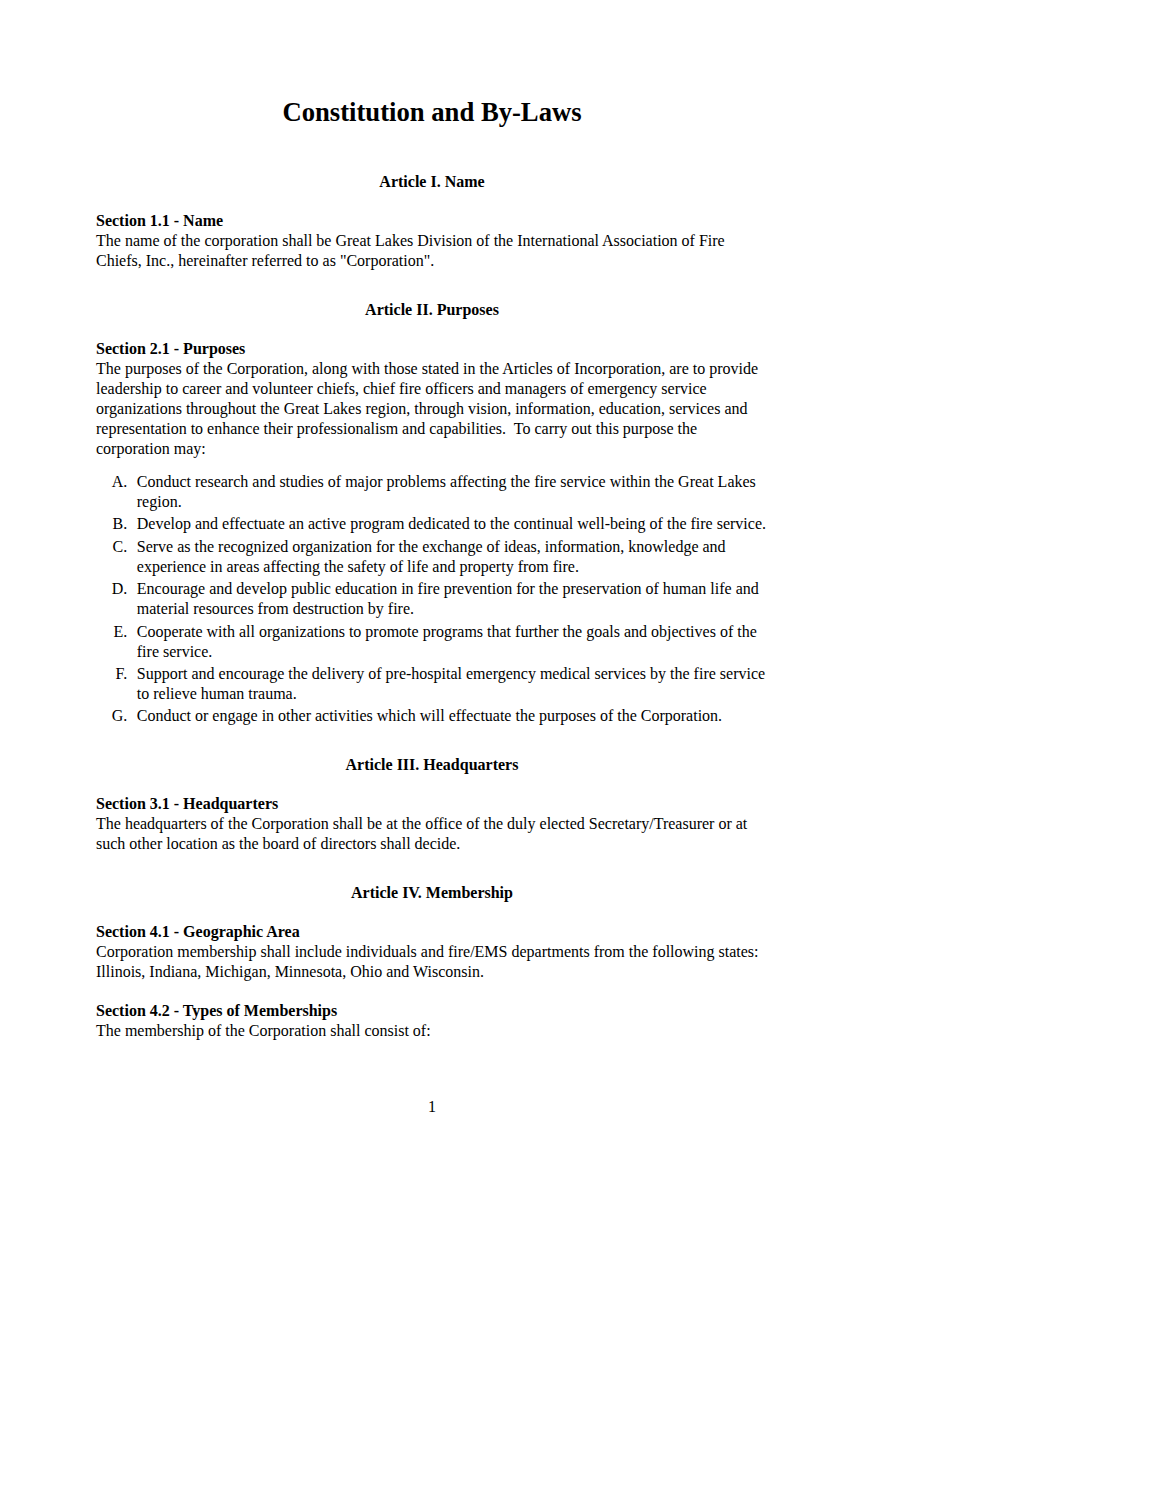Constitution and By-Laws
Article I. Name
Section 1.1 - Name
The name of the corporation shall be Great Lakes Division of the International Association of Fire Chiefs, Inc., hereinafter referred to as "Corporation".
Article II. Purposes
Section 2.1 - Purposes
The purposes of the Corporation, along with those stated in the Articles of Incorporation, are to provide leadership to career and volunteer chiefs, chief fire officers and managers of emergency service organizations throughout the Great Lakes region, through vision, information, education, services and representation to enhance their professionalism and capabilities. To carry out this purpose the corporation may:
Conduct research and studies of major problems affecting the fire service within the Great Lakes region.
Develop and effectuate an active program dedicated to the continual well-being of the fire service.
Serve as the recognized organization for the exchange of ideas, information, knowledge and experience in areas affecting the safety of life and property from fire.
Encourage and develop public education in fire prevention for the preservation of human life and material resources from destruction by fire.
Cooperate with all organizations to promote programs that further the goals and objectives of the fire service.
Support and encourage the delivery of pre-hospital emergency medical services by the fire service to relieve human trauma.
Conduct or engage in other activities which will effectuate the purposes of the Corporation.
Article III. Headquarters
Section 3.1 - Headquarters
The headquarters of the Corporation shall be at the office of the duly elected Secretary/Treasurer or at such other location as the board of directors shall decide.
Article IV. Membership
Section 4.1 - Geographic Area
Corporation membership shall include individuals and fire/EMS departments from the following states: Illinois, Indiana, Michigan, Minnesota, Ohio and Wisconsin.
Section 4.2 - Types of Memberships
The membership of the Corporation shall consist of:
1